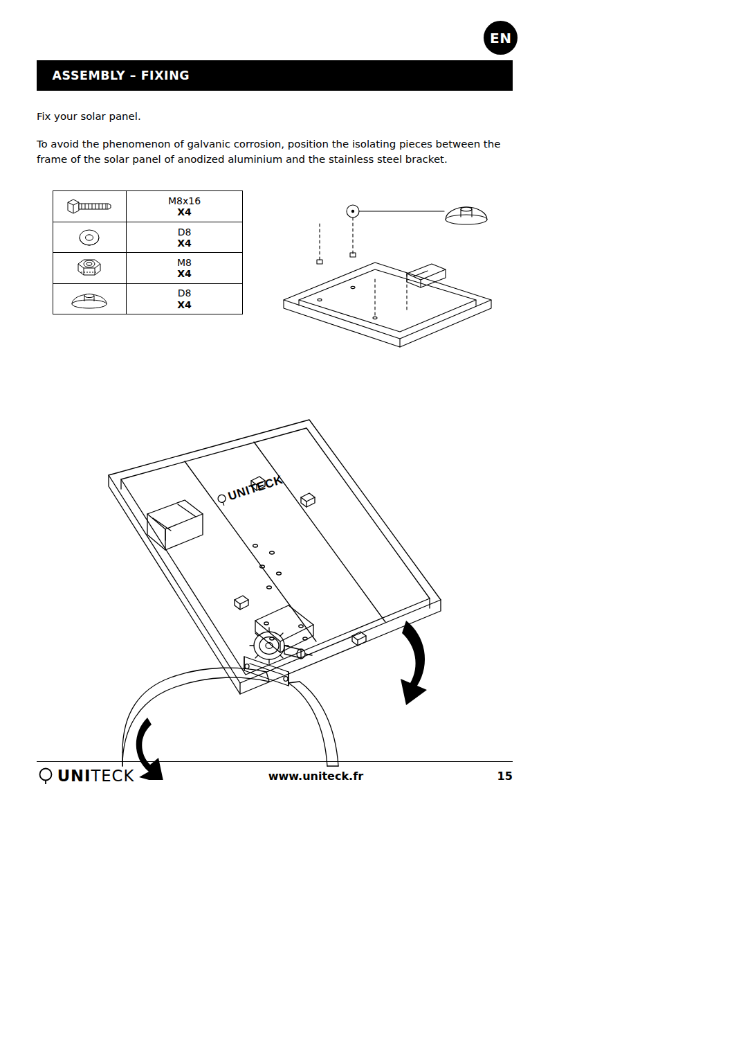EN
ASSEMBLY – FIXING
Fix your solar panel.
To avoid the phenomenon of galvanic corrosion, position the isolating pieces between the frame of the solar panel of anodized aluminium and the stainless steel bracket.
| | M8x16 X4 |
| | D8 X4 |
| | M8 X4 |
| | D8 X4 |
UNITECK
UNI TECK
www.uniteck.fr
15